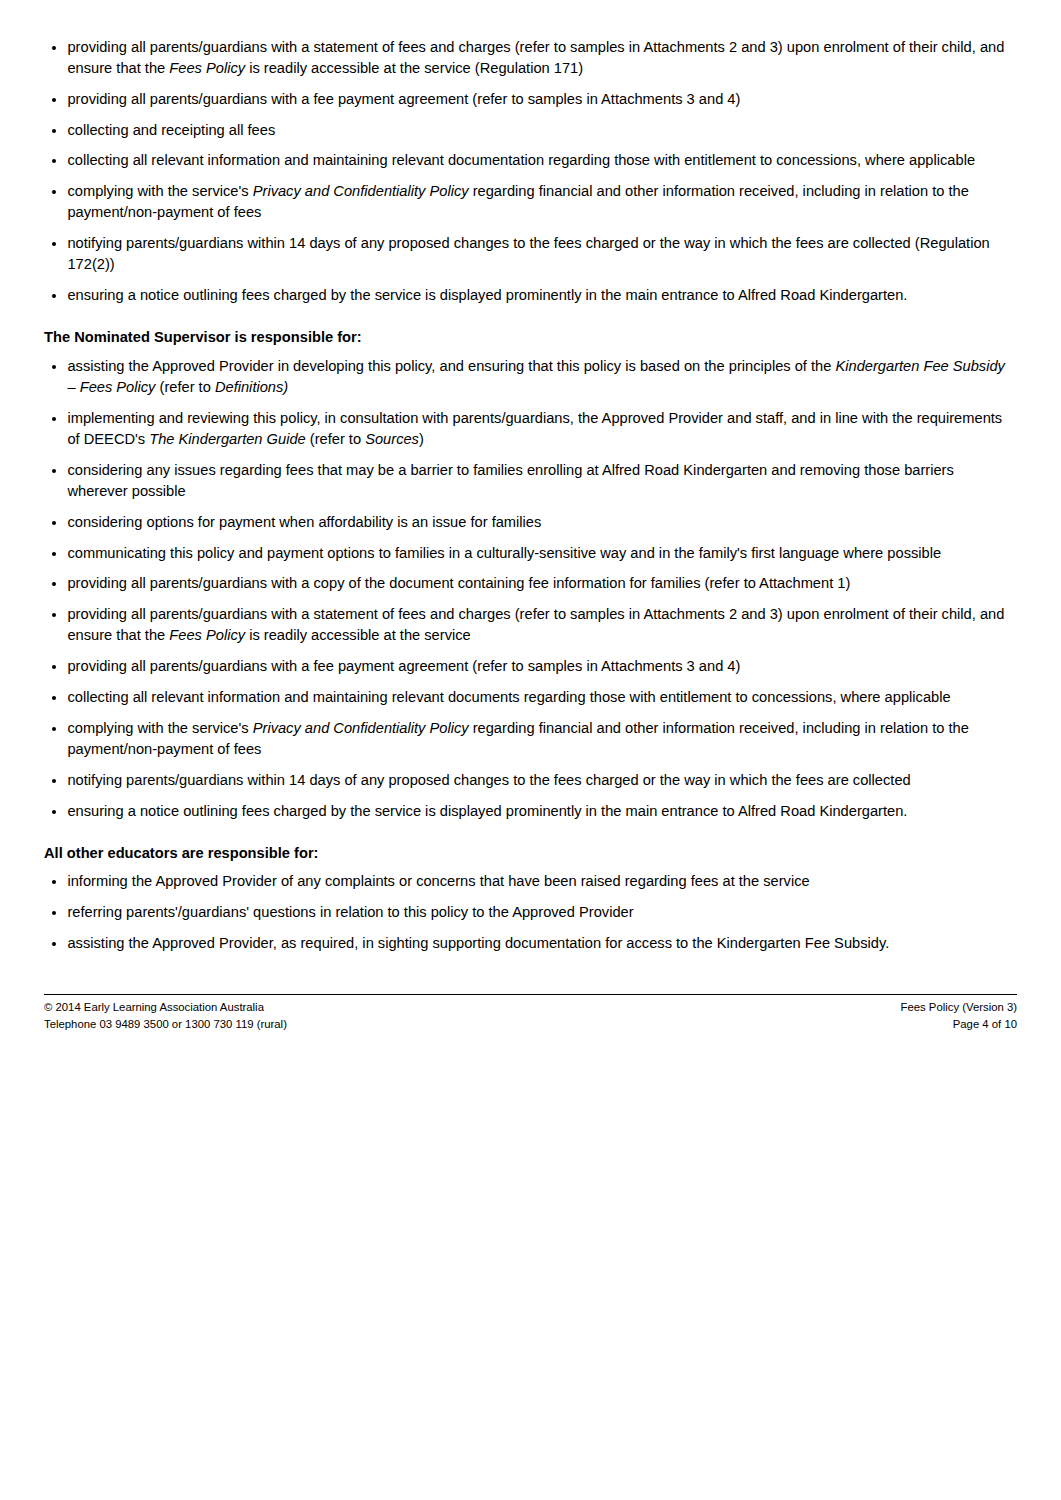providing all parents/guardians with a statement of fees and charges (refer to samples in Attachments 2 and 3) upon enrolment of their child, and ensure that the Fees Policy is readily accessible at the service (Regulation 171)
providing all parents/guardians with a fee payment agreement (refer to samples in Attachments 3 and 4)
collecting and receipting all fees
collecting all relevant information and maintaining relevant documentation regarding those with entitlement to concessions, where applicable
complying with the service's Privacy and Confidentiality Policy regarding financial and other information received, including in relation to the payment/non-payment of fees
notifying parents/guardians within 14 days of any proposed changes to the fees charged or the way in which the fees are collected (Regulation 172(2))
ensuring a notice outlining fees charged by the service is displayed prominently in the main entrance to Alfred Road Kindergarten.
The Nominated Supervisor is responsible for:
assisting the Approved Provider in developing this policy, and ensuring that this policy is based on the principles of the Kindergarten Fee Subsidy – Fees Policy (refer to Definitions)
implementing and reviewing this policy, in consultation with parents/guardians, the Approved Provider and staff, and in line with the requirements of DEECD's The Kindergarten Guide (refer to Sources)
considering any issues regarding fees that may be a barrier to families enrolling at Alfred Road Kindergarten and removing those barriers wherever possible
considering options for payment when affordability is an issue for families
communicating this policy and payment options to families in a culturally-sensitive way and in the family's first language where possible
providing all parents/guardians with a copy of the document containing fee information for families (refer to Attachment 1)
providing all parents/guardians with a statement of fees and charges (refer to samples in Attachments 2 and 3) upon enrolment of their child, and ensure that the Fees Policy is readily accessible at the service
providing all parents/guardians with a fee payment agreement (refer to samples in Attachments 3 and 4)
collecting all relevant information and maintaining relevant documents regarding those with entitlement to concessions, where applicable
complying with the service's Privacy and Confidentiality Policy regarding financial and other information received, including in relation to the payment/non-payment of fees
notifying parents/guardians within 14 days of any proposed changes to the fees charged or the way in which the fees are collected
ensuring a notice outlining fees charged by the service is displayed prominently in the main entrance to Alfred Road Kindergarten.
All other educators are responsible for:
informing the Approved Provider of any complaints or concerns that have been raised regarding fees at the service
referring parents'/guardians' questions in relation to this policy to the Approved Provider
assisting the Approved Provider, as required, in sighting supporting documentation for access to the Kindergarten Fee Subsidy.
© 2014 Early Learning Association Australia
Telephone 03 9489 3500 or 1300 730 119 (rural)
Fees Policy (Version 3)
Page 4 of 10